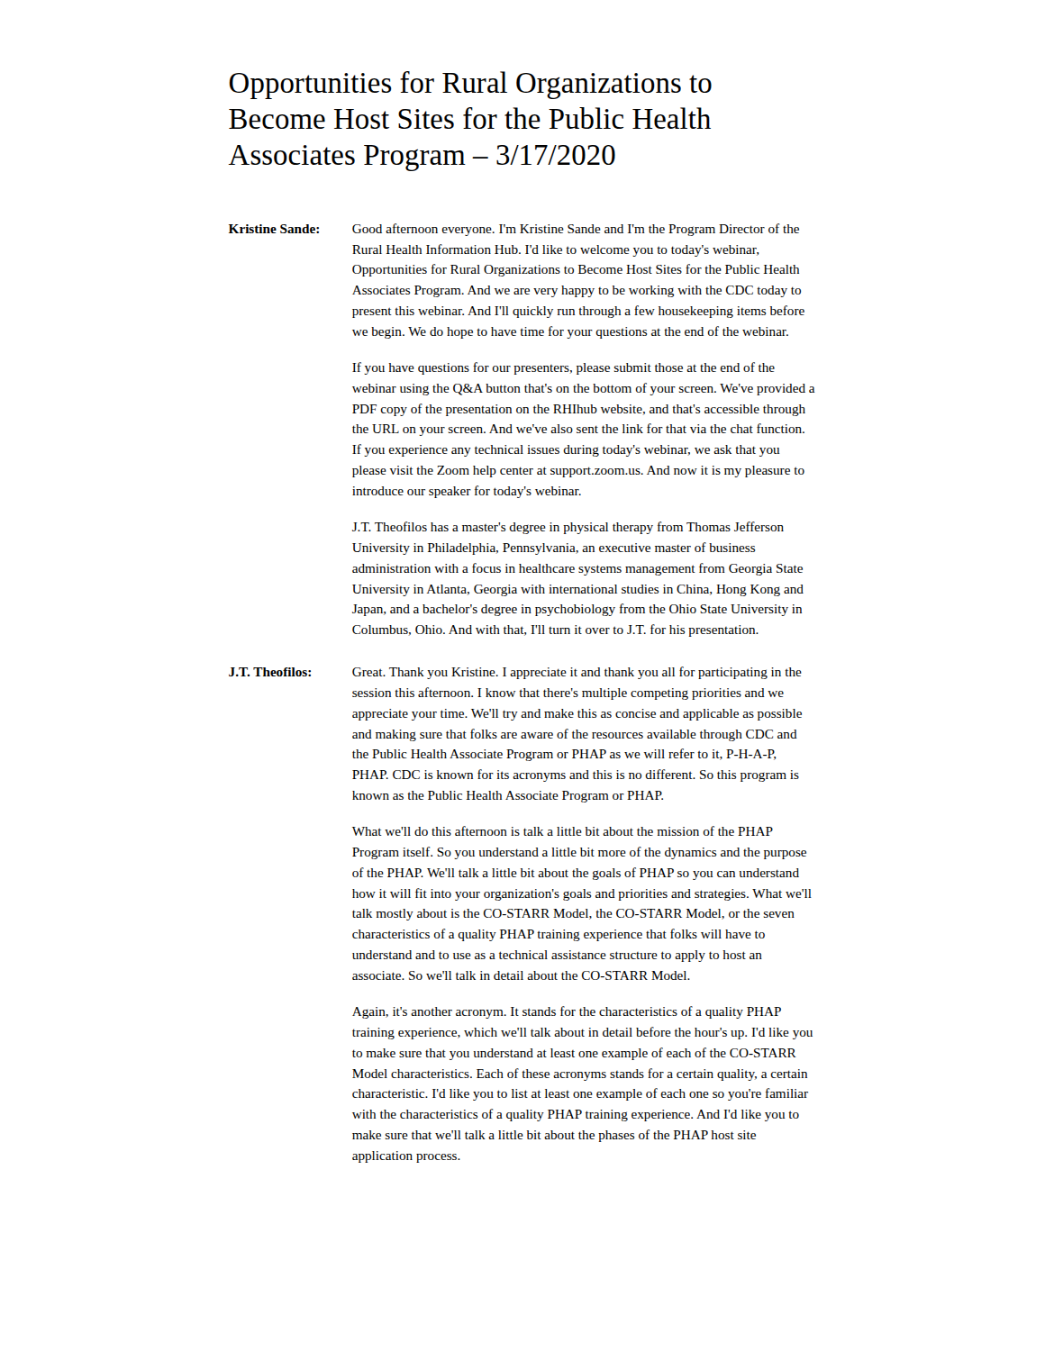Opportunities for Rural Organizations to Become Host Sites for the Public Health Associates Program – 3/17/2020
| Kristine Sande: | Good afternoon everyone. I'm Kristine Sande and I'm the Program Director of the Rural Health Information Hub. I'd like to welcome you to today's webinar, Opportunities for Rural Organizations to Become Host Sites for the Public Health Associates Program. And we are very happy to be working with the CDC today to present this webinar. And I'll quickly run through a few housekeeping items before we begin. We do hope to have time for your questions at the end of the webinar. If you have questions for our presenters, please submit those at the end of the webinar using the Q&A button that's on the bottom of your screen. We've provided a PDF copy of the presentation on the RHIhub website, and that's accessible through the URL on your screen. And we've also sent the link for that via the chat function. If you experience any technical issues during today's webinar, we ask that you please visit the Zoom help center at support.zoom.us. And now it is my pleasure to introduce our speaker for today's webinar. J.T. Theofilos has a master's degree in physical therapy from Thomas Jefferson University in Philadelphia, Pennsylvania, an executive master of business administration with a focus in healthcare systems management from Georgia State University in Atlanta, Georgia with international studies in China, Hong Kong and Japan, and a bachelor's degree in psychobiology from the Ohio State University in Columbus, Ohio. And with that, I'll turn it over to J.T. for his presentation. |
| J.T. Theofilos: | Great. Thank you Kristine. I appreciate it and thank you all for participating in the session this afternoon. I know that there's multiple competing priorities and we appreciate your time. We'll try and make this as concise and applicable as possible and making sure that folks are aware of the resources available through CDC and the Public Health Associate Program or PHAP as we will refer to it, P-H-A-P, PHAP. CDC is known for its acronyms and this is no different. So this program is known as the Public Health Associate Program or PHAP. What we'll do this afternoon is talk a little bit about the mission of the PHAP Program itself. So you understand a little bit more of the dynamics and the purpose of the PHAP. We'll talk a little bit about the goals of PHAP so you can understand how it will fit into your organization's goals and priorities and strategies. What we'll talk mostly about is the CO-STARR Model, the CO-STARR Model, or the seven characteristics of a quality PHAP training experience that folks will have to understand and to use as a technical assistance structure to apply to host an associate. So we'll talk in detail about the CO-STARR Model. Again, it's another acronym. It stands for the characteristics of a quality PHAP training experience, which we'll talk about in detail before the hour's up. I'd like you to make sure that you understand at least one example of each of the CO-STARR Model characteristics. Each of these acronyms stands for a certain quality, a certain characteristic. I'd like you to list at least one example of each one so you're familiar with the characteristics of a quality PHAP training experience. And I'd like you to make sure that we'll talk a little bit about the phases of the PHAP host site application process. |